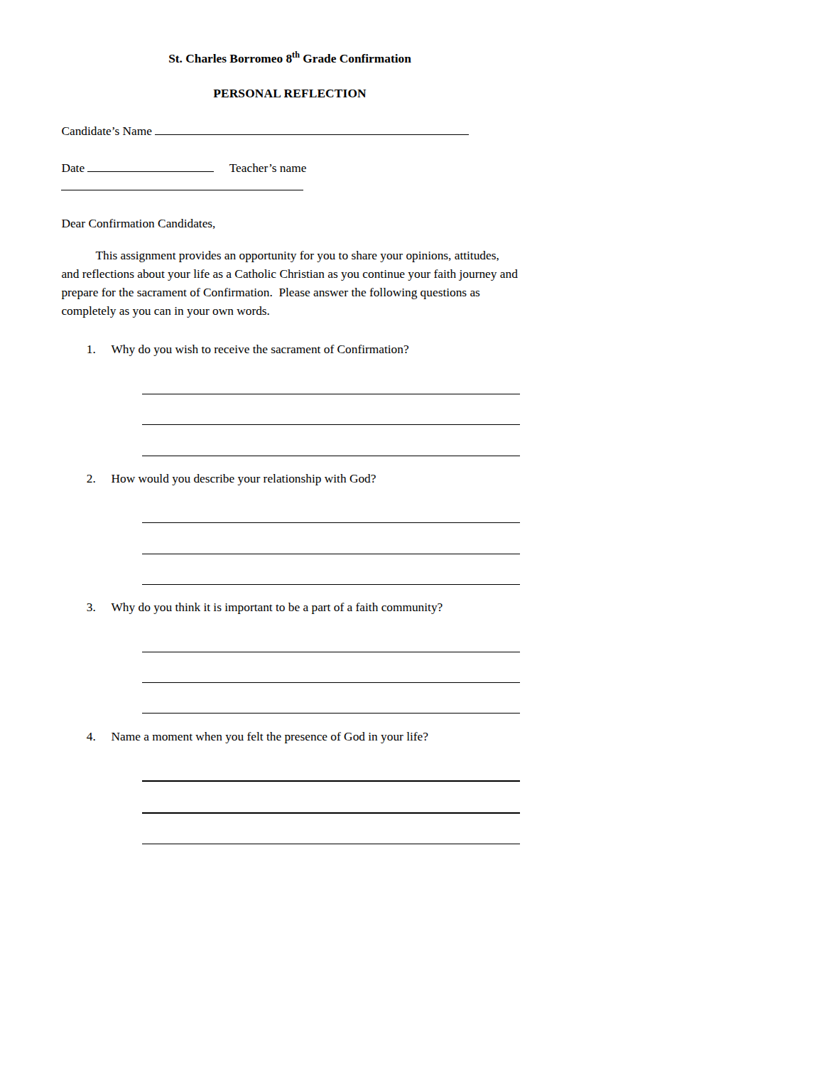St. Charles Borromeo 8th Grade Confirmation
PERSONAL REFLECTION
Candidate’s Name
Date Teacher’s name
Dear Confirmation Candidates,
This assignment provides an opportunity for you to share your opinions, attitudes, and reflections about your life as a Catholic Christian as you continue your faith journey and prepare for the sacrament of Confirmation. Please answer the following questions as completely as you can in your own words.
Why do you wish to receive the sacrament of Confirmation?
How would you describe your relationship with God?
Why do you think it is important to be a part of a faith community?
Name a moment when you felt the presence of God in your life?